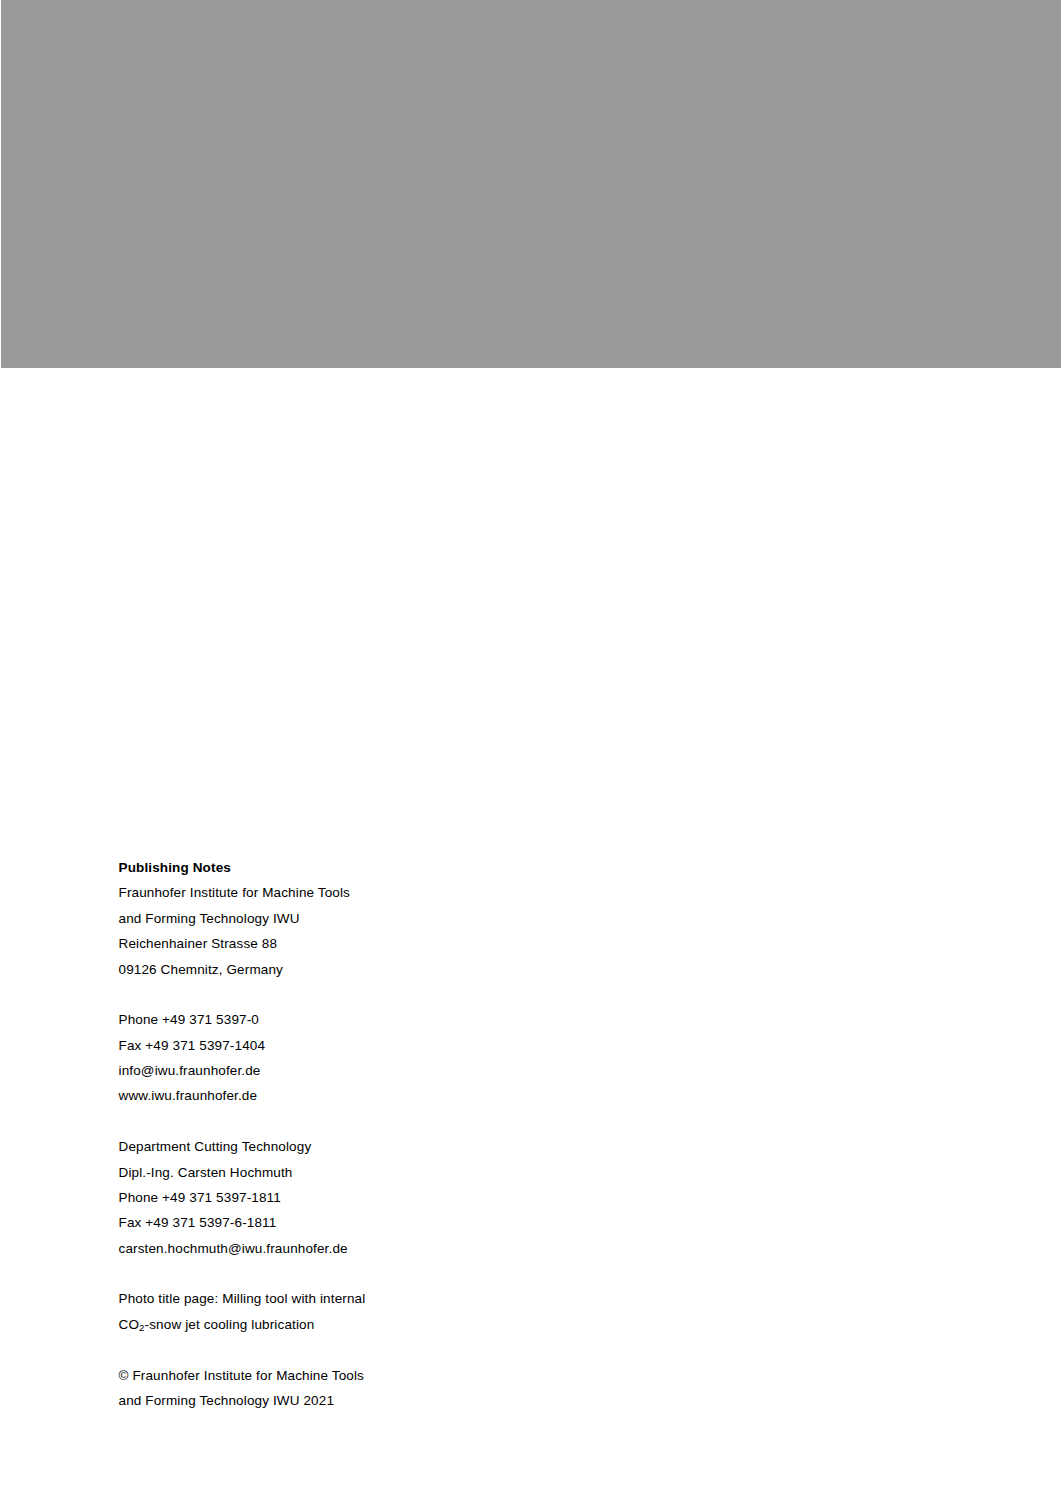Publishing Notes
Fraunhofer Institute for Machine Tools
and Forming Technology IWU
Reichenhainer Strasse 88
09126 Chemnitz, Germany
Phone +49 371 5397-0
Fax +49 371 5397-1404
info@iwu.fraunhofer.de
www.iwu.fraunhofer.de
Department Cutting Technology
Dipl.-Ing. Carsten Hochmuth
Phone +49 371 5397-1811
Fax +49 371 5397-6-1811
carsten.hochmuth@iwu.fraunhofer.de
Photo title page: Milling tool with internal
CO2-snow jet cooling lubrication
© Fraunhofer Institute for Machine Tools
and Forming Technology IWU 2021